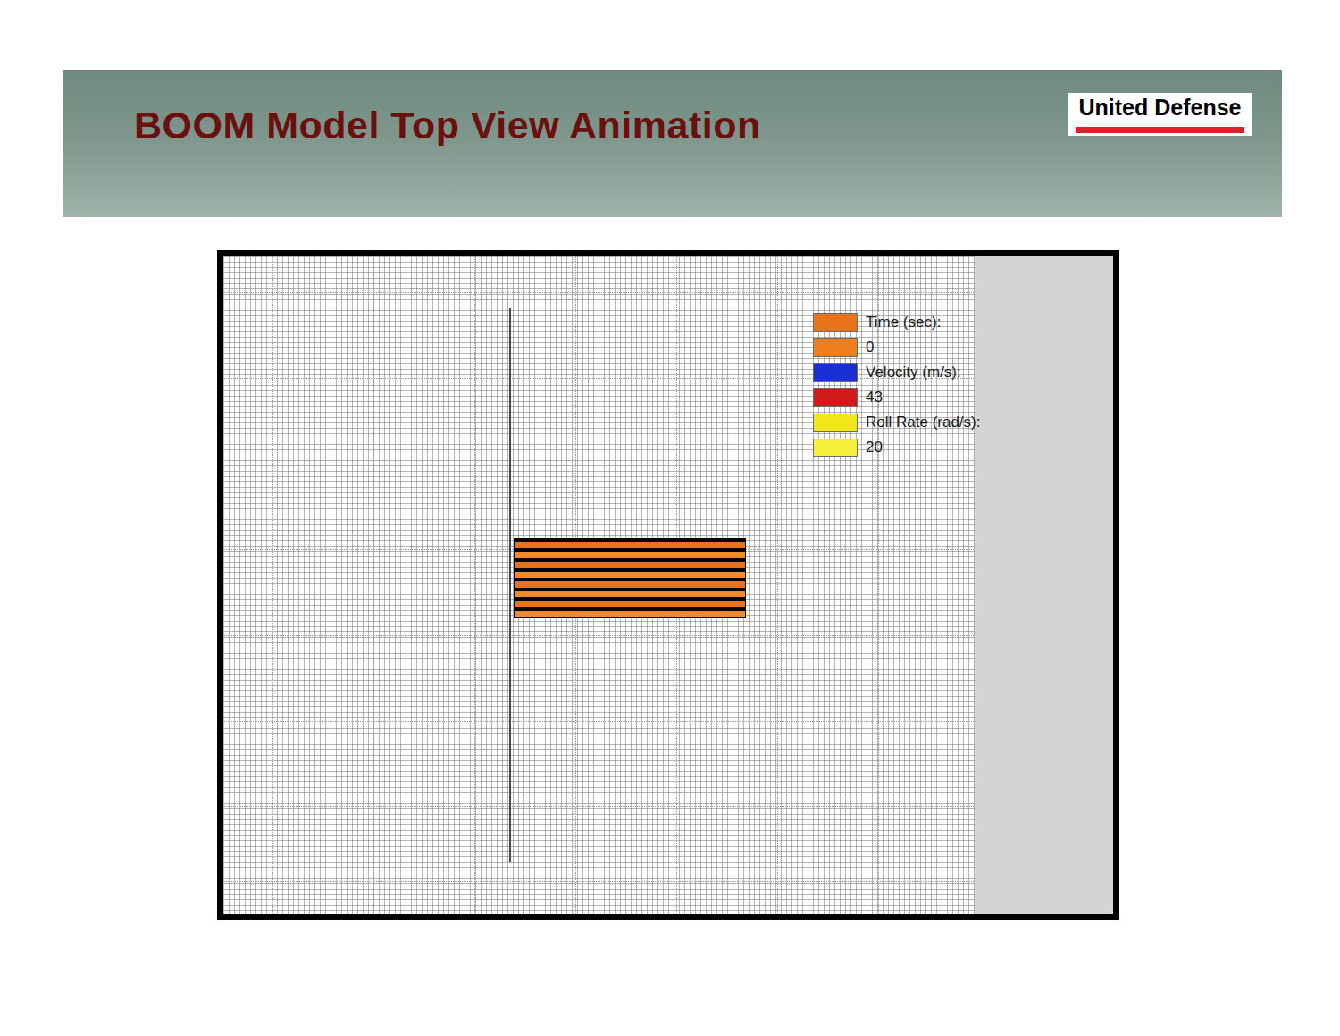BOOM Model Top View Animation
United Defense
Time (sec):
0
Velocity (m/s):
43
Roll Rate (rad/s):
20